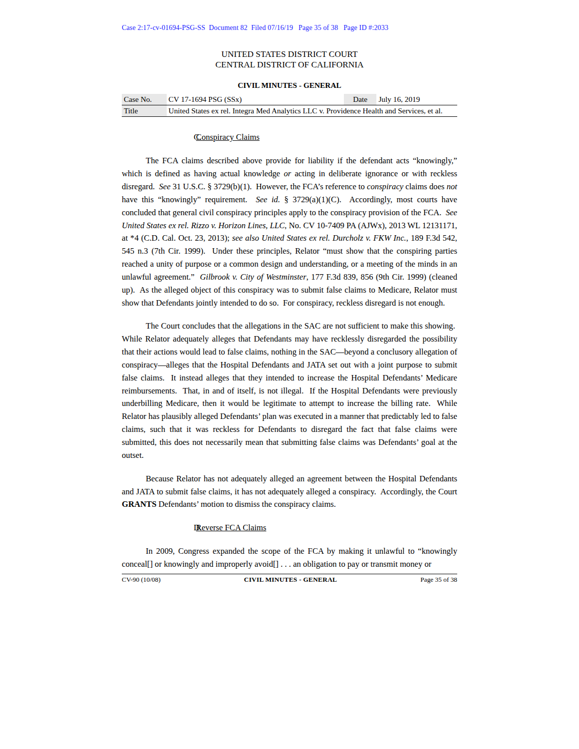Case 2:17-cv-01694-PSG-SS Document 82 Filed 07/16/19 Page 35 of 38 Page ID #:2033
UNITED STATES DISTRICT COURT
CENTRAL DISTRICT OF CALIFORNIA
CIVIL MINUTES - GENERAL
| Case No. | CV 17-1694 PSG (SSx) | Date | July 16, 2019 |
| Title | United States ex rel. Integra Med Analytics LLC v. Providence Health and Services, et al. |
C. Conspiracy Claims
The FCA claims described above provide for liability if the defendant acts “knowingly,” which is defined as having actual knowledge or acting in deliberate ignorance or with reckless disregard. See 31 U.S.C. § 3729(b)(1). However, the FCA’s reference to conspiracy claims does not have this “knowingly” requirement. See id. § 3729(a)(1)(C). Accordingly, most courts have concluded that general civil conspiracy principles apply to the conspiracy provision of the FCA. See United States ex rel. Rizzo v. Horizon Lines, LLC, No. CV 10-7409 PA (AJWx), 2013 WL 12131171, at *4 (C.D. Cal. Oct. 23, 2013); see also United States ex rel. Durcholz v. FKW Inc., 189 F.3d 542, 545 n.3 (7th Cir. 1999). Under these principles, Relator “must show that the conspiring parties reached a unity of purpose or a common design and understanding, or a meeting of the minds in an unlawful agreement.” Gilbrook v. City of Westminster, 177 F.3d 839, 856 (9th Cir. 1999) (cleaned up). As the alleged object of this conspiracy was to submit false claims to Medicare, Relator must show that Defendants jointly intended to do so. For conspiracy, reckless disregard is not enough.
The Court concludes that the allegations in the SAC are not sufficient to make this showing. While Relator adequately alleges that Defendants may have recklessly disregarded the possibility that their actions would lead to false claims, nothing in the SAC—beyond a conclusory allegation of conspiracy—alleges that the Hospital Defendants and JATA set out with a joint purpose to submit false claims. It instead alleges that they intended to increase the Hospital Defendants’ Medicare reimbursements. That, in and of itself, is not illegal. If the Hospital Defendants were previously underbilling Medicare, then it would be legitimate to attempt to increase the billing rate. While Relator has plausibly alleged Defendants’ plan was executed in a manner that predictably led to false claims, such that it was reckless for Defendants to disregard the fact that false claims were submitted, this does not necessarily mean that submitting false claims was Defendants’ goal at the outset.
Because Relator has not adequately alleged an agreement between the Hospital Defendants and JATA to submit false claims, it has not adequately alleged a conspiracy. Accordingly, the Court GRANTS Defendants’ motion to dismiss the conspiracy claims.
D. Reverse FCA Claims
In 2009, Congress expanded the scope of the FCA by making it unlawful to “knowingly conceal[] or knowingly and improperly avoid[] . . . an obligation to pay or transmit money or
CV-90 (10/08) CIVIL MINUTES - GENERAL Page 35 of 38